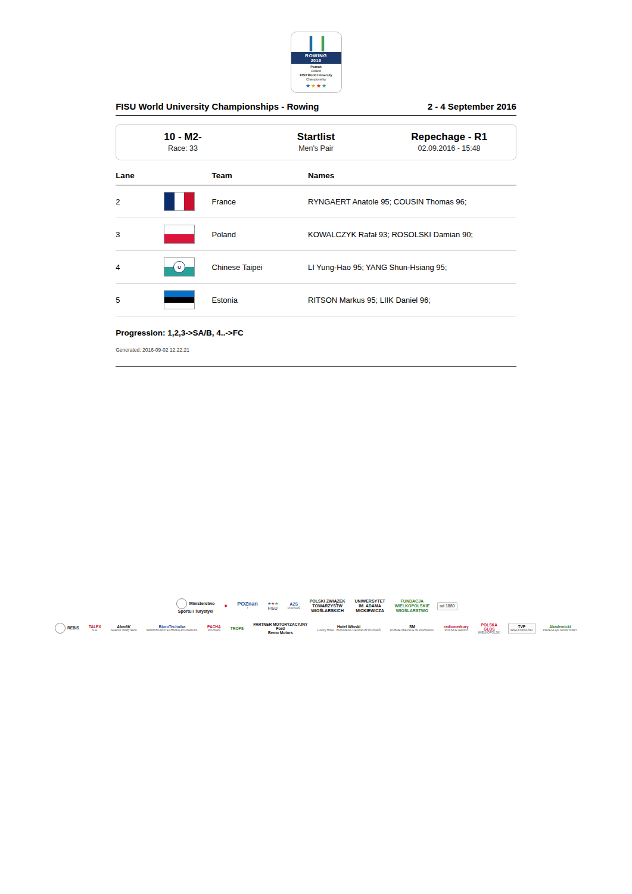❙❙
ROWING2016
Poznań
Poland
FISU World University
Championship
★★★★
FISU World University Championships - Rowing
2 - 4 September 2016
10 - M2-
Race: 33
Startlist
Men's Pair
Repechage - R1
02.09.2016 - 15:48
| Lane | | Team | Names |
| --- | --- | --- | --- |
| 2 | | France | RYNGAERT Anatole 95; COUSIN Thomas 96; |
| 3 | | Poland | KOWALCZYK Rafał 93; ROSOLSKI Damian 90; |
| 4 | U | Chinese Taipei | LI Yung-Hao 95; YANG Shun-Hsiang 95; |
| 5 | | Estonia | RITSON Markus 95; LIIK Daniel 96; |
Progression: 1,2,3->SA/B, 4..->FC
Generated: 2016-09-02 12:22:21
Ministerstwo
Sportu i Turystyki
⚜
POZnan*
★★★
FISU
AZS
POZNAŃ
POLSKI ZWIĄZEK
TOWARZYSTW
WIOŚLARSKICH
UNIWERSYTET
IM. ADAMA
MICKIEWICZA
FUNDACJA
WIELKOPOLSKIE
WIOŚLARSTWO
od 1880
REBIS
TALEXS.A.
AbediKNAROK WNĘTRZA
BiuroTechnikaWWW.BIUROTECHNIKA-POZNAN.PL
PACHAPOZNAŃ
TROPS
PARTNER MOTORYZACYJNY
Ford
Bemo Motors
Hotel WłoskiLuxury Hotel · BUSINESS CENTRUM POZNAŃ
SMDOBRE MIEJSCE W POZNANIU
radiomerkury POLSKIE RADIO
POLSKA
GŁOSWIELKOPOLSKI
TVPWIELKOPOLSKI
AkademickiPRZEGLĄD SPORTOWY